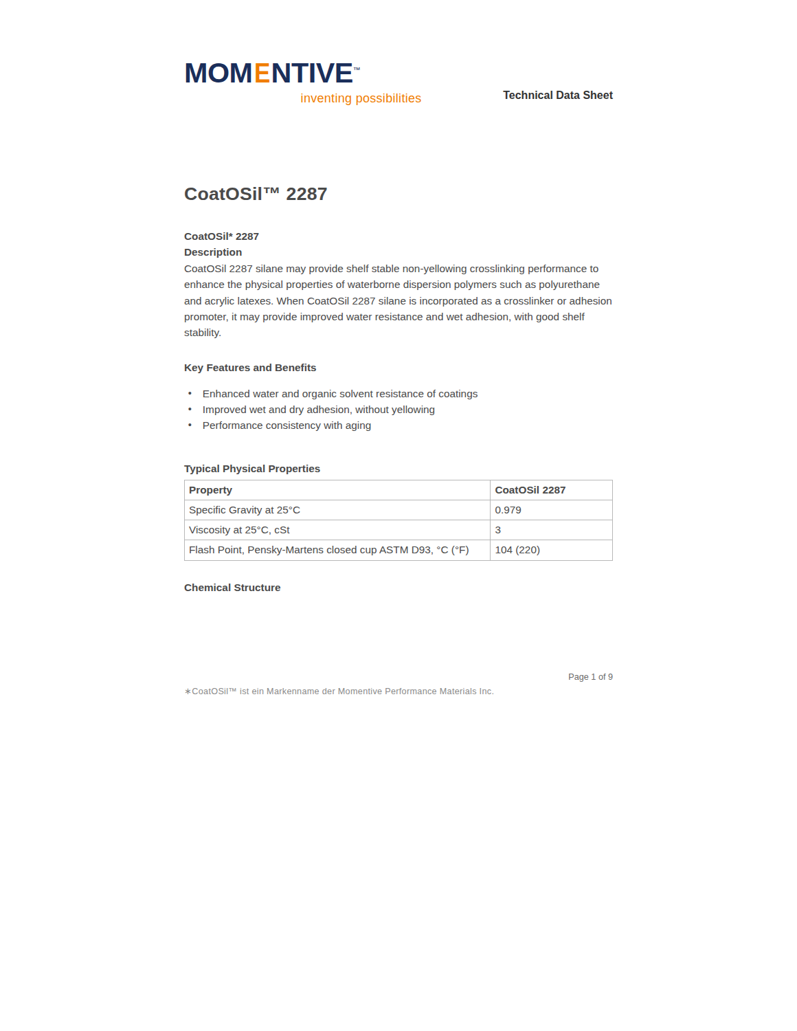MOMENTIVE™
inventing possibilities
Technical Data Sheet
CoatOSil™ 2287
CoatOSil* 2287
Description
CoatOSil 2287 silane may provide shelf stable non-yellowing crosslinking performance to enhance the physical properties of waterborne dispersion polymers such as polyurethane and acrylic latexes. When CoatOSil 2287 silane is incorporated as a crosslinker or adhesion promoter, it may provide improved water resistance and wet adhesion, with good shelf stability.
Key Features and Benefits
Enhanced water and organic solvent resistance of coatings
Improved wet and dry adhesion, without yellowing
Performance consistency with aging
Typical Physical Properties
| Property | CoatOSil 2287 |
| --- | --- |
| Specific Gravity at 25°C | 0.979 |
| Viscosity at 25°C, cSt | 3 |
| Flash Point, Pensky-Martens closed cup ASTM D93, °C (°F) | 104 (220) |
Chemical Structure
Page 1 of 9
∗CoatOSil™ ist ein Markenname der Momentive Performance Materials Inc.